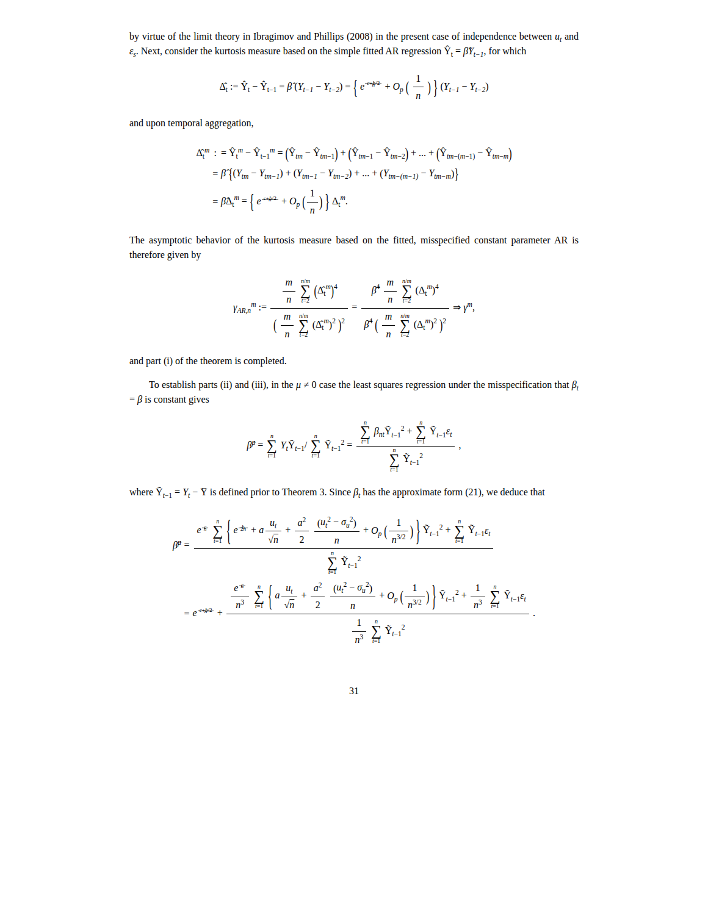by virtue of the limit theory in Ibragimov and Phillips (2008) in the present case of independence between ut and εs. Next, consider the kurtosis measure based on the simple fitted AR regression Ŷt = β̂Yt−1, for which
Δ̂t := Ŷt − Ŷt−1 = β̂ (Yt−1 − Yt−2) = { ec+b/2 n + Op ( 1 n ) } (Yt−1 − Yt−2)
and upon temporal aggregation,
| Δ̂ t m | : | = Ŷ t m − Ŷ t−1 m = ( Ŷ tm − Ŷ tm −1 ) + ( Ŷ tm −1 − Ŷ tm −2 ) + ... + ( Ŷ tm −( m −1) − Ŷ tm − m ) |
| | = | β̂ { ( Y tm − Y tm−1 ) + ( Y tm−1 − Y tm−2 ) + ... + ( Y tm−(m−1) − Y tm−m ) } |
| | = | β̂ Δ t m = { e c + b /2 n + O p ( 1 n ) } Δ t m . |
The asymptotic behavior of the kurtosis measure based on the fitted, misspecified constant parameter AR is therefore given by
γAR,nm := mn n/m∑t=2 (Δ̂tm)4 ( mn n/m∑t=2 (Δ̂tm)2 )2 = β̂4 mn n/m∑t=2 (Δtm)4 β̂4 ( mn n/m∑t=2 (Δtm)2 )2 ⇒ γm,
and part (i) of the theorem is completed.
To establish parts (ii) and (iii), in the μ ≠ 0 case the least squares regression under the misspecification that βt = β is constant gives
β̂μ = n∑t=1 Yt Ỹt−1/ n∑t=1 Ỹt−12 = n∑t=1 βnt Ỹt−12 + n∑t=1 Ỹt−1εt n∑t=1 Ỹt−12 ,
where Ỹt−1 = Yt − –Y is defined prior to Theorem 3. Since βt has the approximate form (21), we deduce that
| β̂ μ | = | e c n n ∑ t =1 { e b 2 n + a u t √ n + a 2 2 ( u t 2 − σ u 2 ) n + O p ( 1 n 3/2 ) } Ỹ t −1 2 + n ∑ t =1 Ỹ t −1 ε t n ∑ t =1 Ỹ t −1 2 |
| | = | e c + b /2 n + e c n n 3 n ∑ t =1 { a u t √ n + a 2 2 ( u t 2 − σ u 2 ) n + O p ( 1 n 3/2 ) } Ỹ t −1 2 + 1 n 3 n ∑ t =1 Ỹ t −1 ε t 1 n 3 n ∑ t =1 Ỹ t −1 2 . |
31